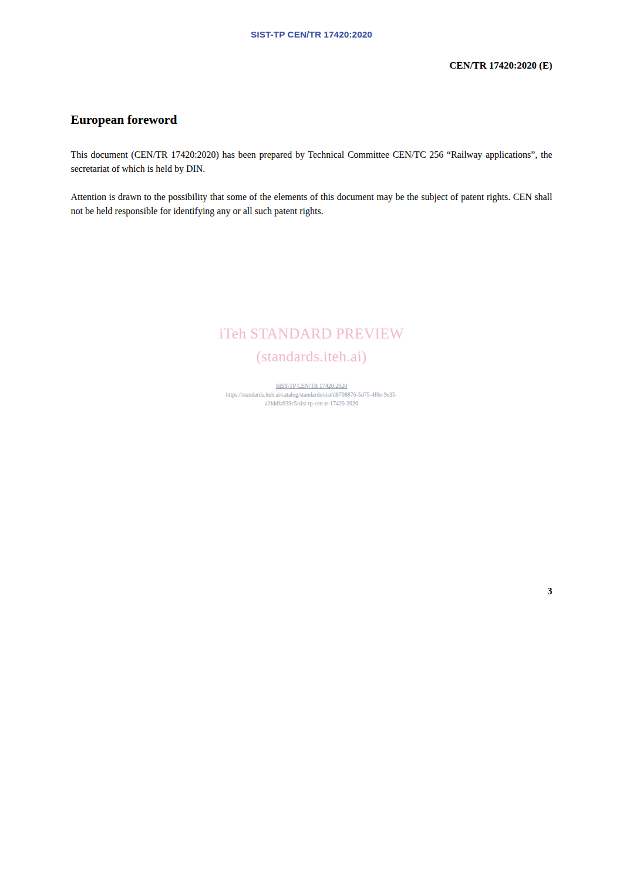SIST-TP CEN/TR 17420:2020
CEN/TR 17420:2020 (E)
European foreword
This document (CEN/TR 17420:2020) has been prepared by Technical Committee CEN/TC 256 “Railway applications”, the secretariat of which is held by DIN.
Attention is drawn to the possibility that some of the elements of this document may be the subject of patent rights. CEN shall not be held responsible for identifying any or all such patent rights.
iTeh STANDARD PREVIEW (standards.iteh.ai)
SIST-TP CEN/TR 17420:2020
https://standards.iteh.ai/catalog/standards/sist/d8708876-5d75-4f0e-9e35-
a2fddfa939c5/sist-tp-cen-tr-17420-2020
3